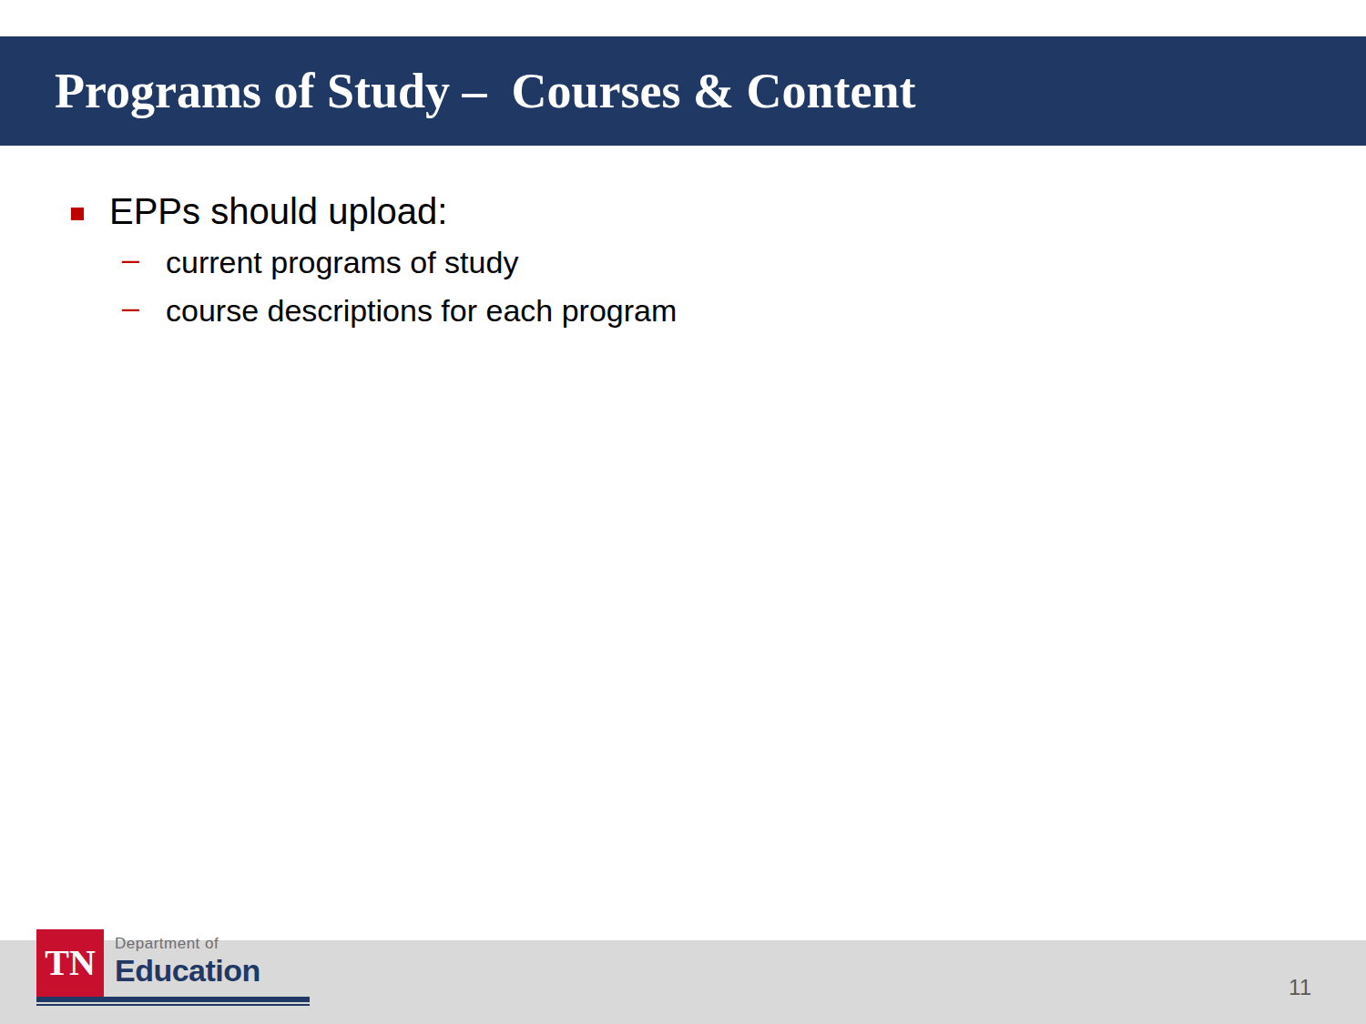Programs of Study – Courses & Content
EPPs should upload:
current programs of study
course descriptions for each program
TN
Department of
Education
11